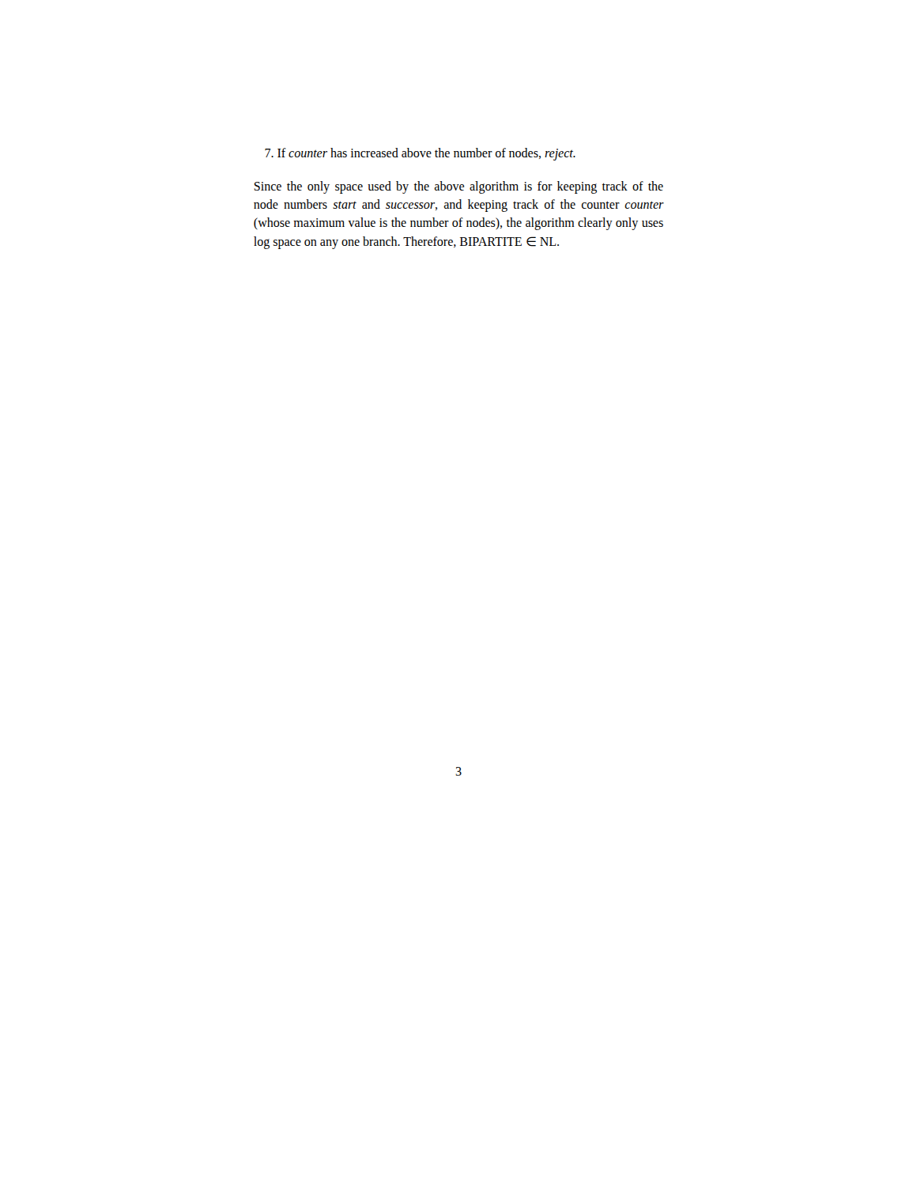7. If counter has increased above the number of nodes, reject.
Since the only space used by the above algorithm is for keeping track of the node numbers start and successor, and keeping track of the counter counter (whose maximum value is the number of nodes), the algorithm clearly only uses log space on any one branch. Therefore, BIPARTITE ∈ NL.
3